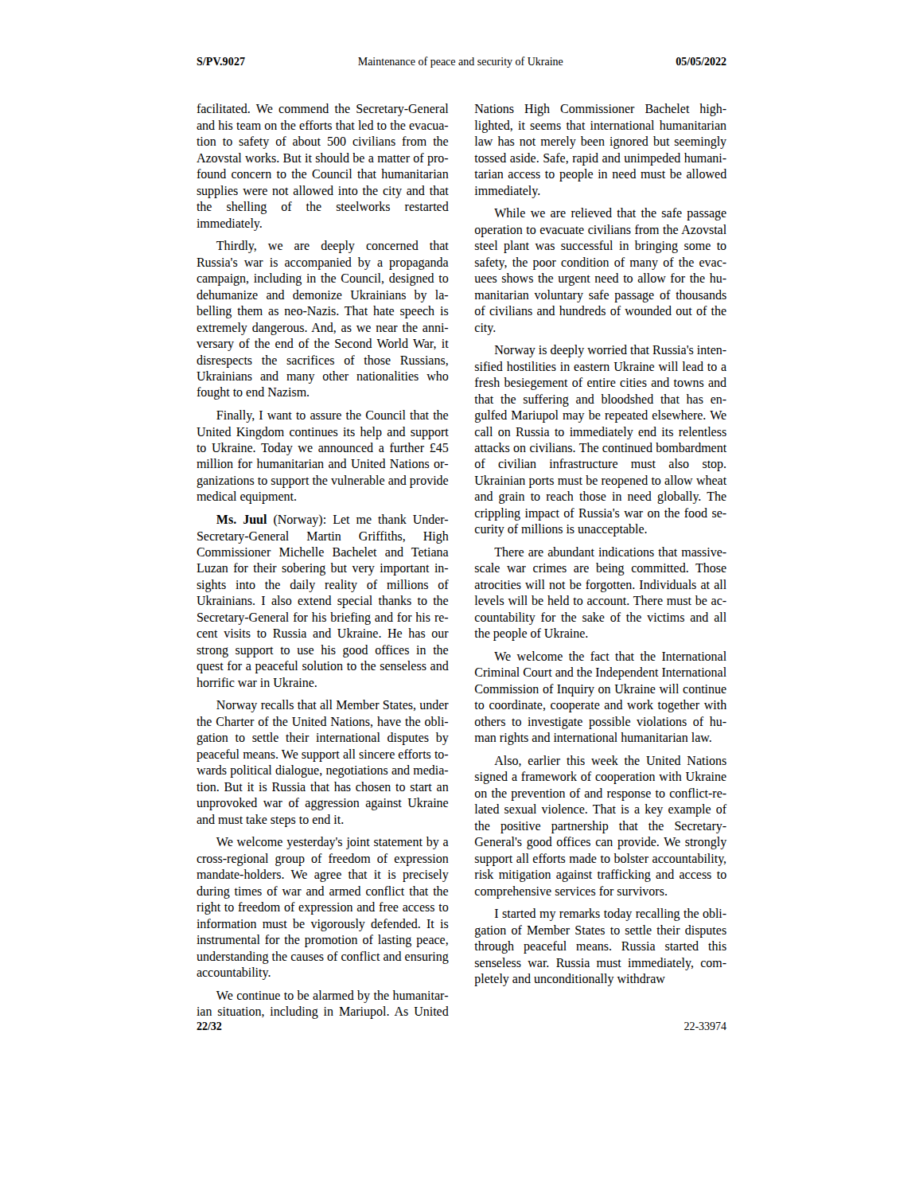S/PV.9027
Maintenance of peace and security of Ukraine
05/05/2022
facilitated. We commend the Secretary-General and his team on the efforts that led to the evacuation to safety of about 500 civilians from the Azovstal works. But it should be a matter of profound concern to the Council that humanitarian supplies were not allowed into the city and that the shelling of the steelworks restarted immediately.
Thirdly, we are deeply concerned that Russia's war is accompanied by a propaganda campaign, including in the Council, designed to dehumanize and demonize Ukrainians by labelling them as neo-Nazis. That hate speech is extremely dangerous. And, as we near the anniversary of the end of the Second World War, it disrespects the sacrifices of those Russians, Ukrainians and many other nationalities who fought to end Nazism.
Finally, I want to assure the Council that the United Kingdom continues its help and support to Ukraine. Today we announced a further £45 million for humanitarian and United Nations organizations to support the vulnerable and provide medical equipment.
Ms. Juul (Norway): Let me thank Under-Secretary-General Martin Griffiths, High Commissioner Michelle Bachelet and Tetiana Luzan for their sobering but very important insights into the daily reality of millions of Ukrainians. I also extend special thanks to the Secretary-General for his briefing and for his recent visits to Russia and Ukraine. He has our strong support to use his good offices in the quest for a peaceful solution to the senseless and horrific war in Ukraine.
Norway recalls that all Member States, under the Charter of the United Nations, have the obligation to settle their international disputes by peaceful means. We support all sincere efforts towards political dialogue, negotiations and mediation. But it is Russia that has chosen to start an unprovoked war of aggression against Ukraine and must take steps to end it.
We welcome yesterday's joint statement by a cross-regional group of freedom of expression mandate-holders. We agree that it is precisely during times of war and armed conflict that the right to freedom of expression and free access to information must be vigorously defended. It is instrumental for the promotion of lasting peace, understanding the causes of conflict and ensuring accountability.
We continue to be alarmed by the humanitarian situation, including in Mariupol. As United Nations High Commissioner Bachelet highlighted, it seems that international humanitarian law has not merely been ignored but seemingly tossed aside. Safe, rapid and unimpeded humanitarian access to people in need must be allowed immediately.
While we are relieved that the safe passage operation to evacuate civilians from the Azovstal steel plant was successful in bringing some to safety, the poor condition of many of the evacuees shows the urgent need to allow for the humanitarian voluntary safe passage of thousands of civilians and hundreds of wounded out of the city.
Norway is deeply worried that Russia's intensified hostilities in eastern Ukraine will lead to a fresh besiegement of entire cities and towns and that the suffering and bloodshed that has engulfed Mariupol may be repeated elsewhere. We call on Russia to immediately end its relentless attacks on civilians. The continued bombardment of civilian infrastructure must also stop. Ukrainian ports must be reopened to allow wheat and grain to reach those in need globally. The crippling impact of Russia's war on the food security of millions is unacceptable.
There are abundant indications that massive-scale war crimes are being committed. Those atrocities will not be forgotten. Individuals at all levels will be held to account. There must be accountability for the sake of the victims and all the people of Ukraine.
We welcome the fact that the International Criminal Court and the Independent International Commission of Inquiry on Ukraine will continue to coordinate, cooperate and work together with others to investigate possible violations of human rights and international humanitarian law.
Also, earlier this week the United Nations signed a framework of cooperation with Ukraine on the prevention of and response to conflict-related sexual violence. That is a key example of the positive partnership that the Secretary-General's good offices can provide. We strongly support all efforts made to bolster accountability, risk mitigation against trafficking and access to comprehensive services for survivors.
I started my remarks today recalling the obligation of Member States to settle their disputes through peaceful means. Russia started this senseless war. Russia must immediately, completely and unconditionally withdraw
22/32
22-33974